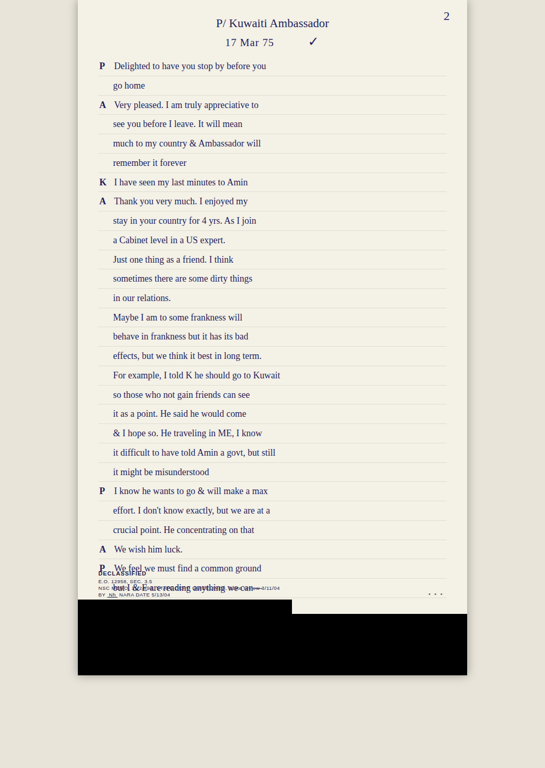2
P/ Kuwaiti Ambassador 17 Mar 75 ✓
PDelighted to have you stop by before you go home AVery pleased. I am truly appreciative to see you before I leave. It will mean much to my country & Ambassador will remember it forever KI have seen my last minutes to Amin AThank you very much. I enjoyed my stay in your country for 4 yrs. As I join a Cabinet level in a US expert. Just one thing as a friend. I think sometimes there are some dirty things in our relations. Maybe I am to some frankness will behave in frankness but it has its bad effects, but we think it best in long term. For example, I told K he should go to Kuwait so those who not gain friends can see it as a point. He said he would come & I hope so. He traveling in ME, I know it difficult to have told Amin a govt, but still it might be misunderstood PI know he wants to go & will make a max effort. I don't know exactly, but we are at a crucial point. He concentrating on that AWe wish him luck. PWe feel we must find a common ground but I & E are reading anything we can— If there is a proper moment I want him to go. I hate to interrupt his concentration but I do want him to go. AWe understand— We have a weapons
DECLASSIFIED
E.O. 12958, SEC. 3.5
NSC MEMO, 11/24/98, STATE DEPT. GUIDELINES, State review 3/11/04
BY Nh NARA DATE 5/13/04
• • •